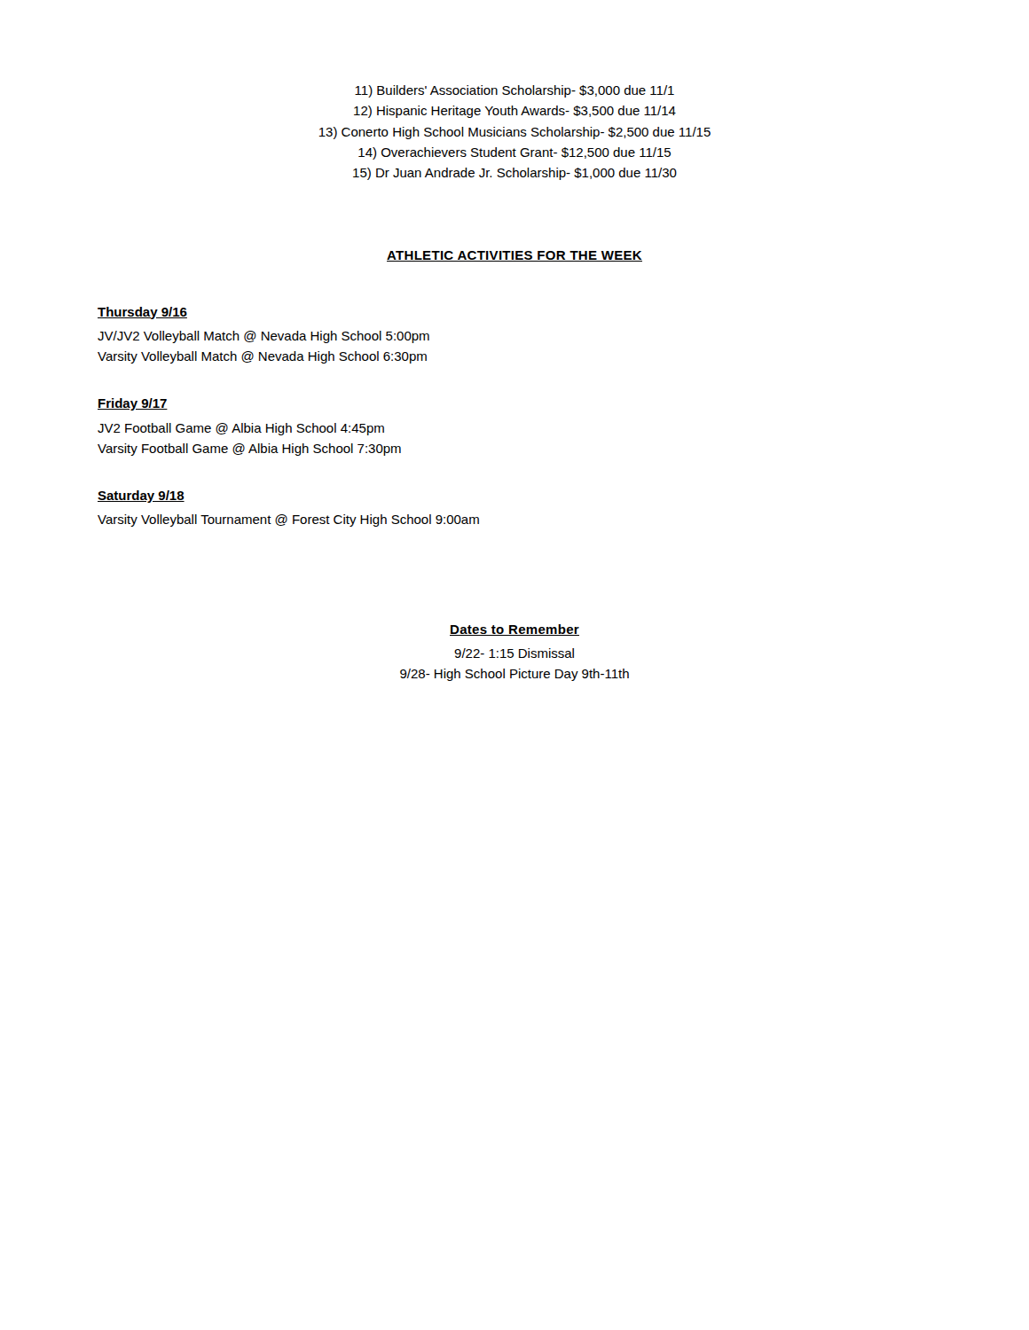11) Builders' Association Scholarship- $3,000 due 11/1
12) Hispanic Heritage Youth Awards- $3,500 due 11/14
13) Conerto High School Musicians Scholarship- $2,500 due 11/15
14) Overachievers Student Grant- $12,500 due 11/15
15) Dr Juan Andrade Jr. Scholarship- $1,000 due 11/30
ATHLETIC ACTIVITIES FOR THE WEEK
Thursday 9/16
JV/JV2 Volleyball Match @ Nevada High School 5:00pm
Varsity Volleyball Match @ Nevada High School 6:30pm
Friday 9/17
JV2 Football Game @ Albia High School 4:45pm
Varsity Football Game @ Albia High School 7:30pm
Saturday 9/18
Varsity Volleyball Tournament @ Forest City High School 9:00am
Dates to Remember
9/22- 1:15 Dismissal
9/28- High School Picture Day 9th-11th